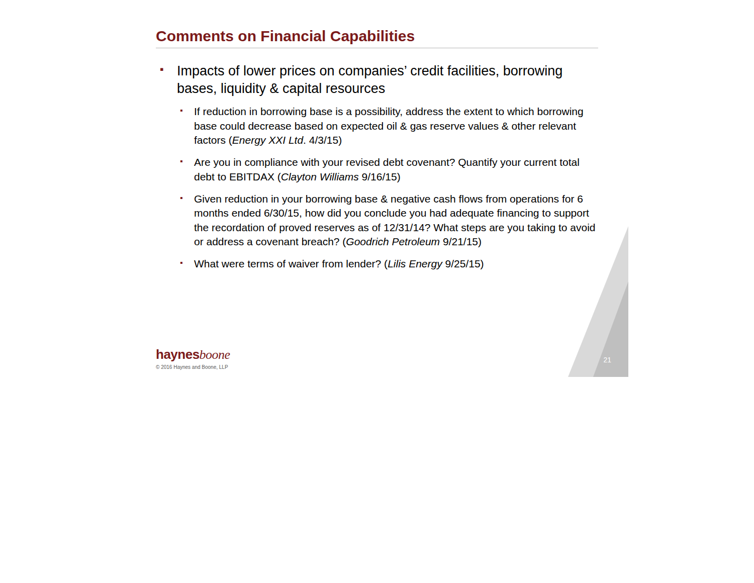Comments on Financial Capabilities
Impacts of lower prices on companies’ credit facilities, borrowing bases, liquidity & capital resources
If reduction in borrowing base is a possibility, address the extent to which borrowing base could decrease based on expected oil & gas reserve values & other relevant factors (Energy XXI Ltd. 4/3/15)
Are you in compliance with your revised debt covenant? Quantify your current total debt to EBITDAX (Clayton Williams 9/16/15)
Given reduction in your borrowing base & negative cash flows from operations for 6 months ended 6/30/15, how did you conclude you had adequate financing to support the recordation of proved reserves as of 12/31/14? What steps are you taking to avoid or address a covenant breach? (Goodrich Petroleum 9/21/15)
What were terms of waiver from lender? (Lilis Energy 9/25/15)
haynes boone
© 2016 Haynes and Boone, LLP
21